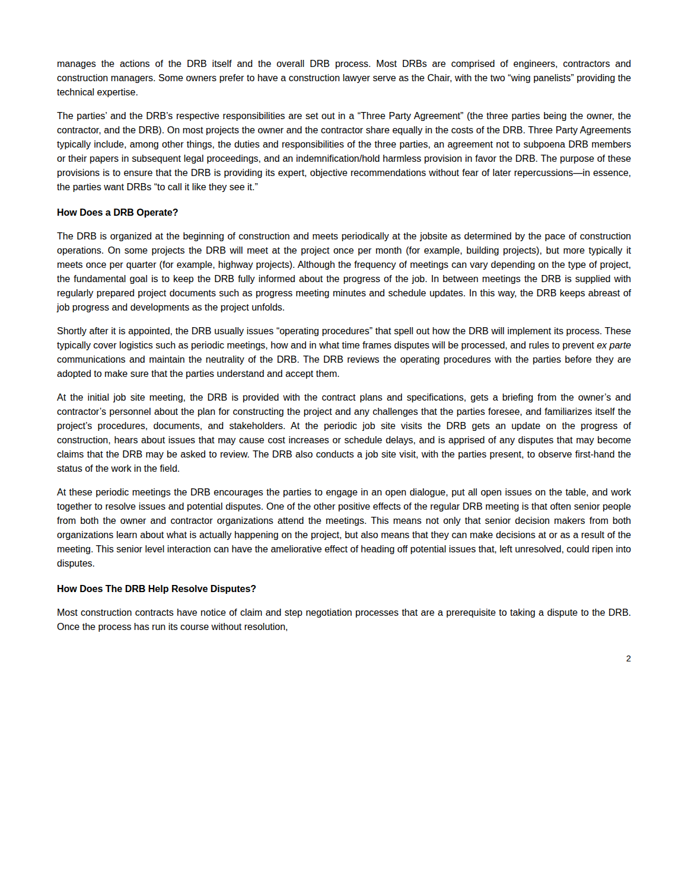manages the actions of the DRB itself and the overall DRB process. Most DRBs are comprised of engineers, contractors and construction managers. Some owners prefer to have a construction lawyer serve as the Chair, with the two “wing panelists” providing the technical expertise.
The parties’ and the DRB’s respective responsibilities are set out in a “Three Party Agreement” (the three parties being the owner, the contractor, and the DRB). On most projects the owner and the contractor share equally in the costs of the DRB. Three Party Agreements typically include, among other things, the duties and responsibilities of the three parties, an agreement not to subpoena DRB members or their papers in subsequent legal proceedings, and an indemnification/hold harmless provision in favor the DRB. The purpose of these provisions is to ensure that the DRB is providing its expert, objective recommendations without fear of later repercussions—in essence, the parties want DRBs “to call it like they see it.”
How Does a DRB Operate?
The DRB is organized at the beginning of construction and meets periodically at the jobsite as determined by the pace of construction operations. On some projects the DRB will meet at the project once per month (for example, building projects), but more typically it meets once per quarter (for example, highway projects). Although the frequency of meetings can vary depending on the type of project, the fundamental goal is to keep the DRB fully informed about the progress of the job. In between meetings the DRB is supplied with regularly prepared project documents such as progress meeting minutes and schedule updates. In this way, the DRB keeps abreast of job progress and developments as the project unfolds.
Shortly after it is appointed, the DRB usually issues “operating procedures” that spell out how the DRB will implement its process. These typically cover logistics such as periodic meetings, how and in what time frames disputes will be processed, and rules to prevent ex parte communications and maintain the neutrality of the DRB. The DRB reviews the operating procedures with the parties before they are adopted to make sure that the parties understand and accept them.
At the initial job site meeting, the DRB is provided with the contract plans and specifications, gets a briefing from the owner’s and contractor’s personnel about the plan for constructing the project and any challenges that the parties foresee, and familiarizes itself the project’s procedures, documents, and stakeholders. At the periodic job site visits the DRB gets an update on the progress of construction, hears about issues that may cause cost increases or schedule delays, and is apprised of any disputes that may become claims that the DRB may be asked to review. The DRB also conducts a job site visit, with the parties present, to observe first-hand the status of the work in the field.
At these periodic meetings the DRB encourages the parties to engage in an open dialogue, put all open issues on the table, and work together to resolve issues and potential disputes. One of the other positive effects of the regular DRB meeting is that often senior people from both the owner and contractor organizations attend the meetings. This means not only that senior decision makers from both organizations learn about what is actually happening on the project, but also means that they can make decisions at or as a result of the meeting. This senior level interaction can have the ameliorative effect of heading off potential issues that, left unresolved, could ripen into disputes.
How Does The DRB Help Resolve Disputes?
Most construction contracts have notice of claim and step negotiation processes that are a prerequisite to taking a dispute to the DRB. Once the process has run its course without resolution,
2